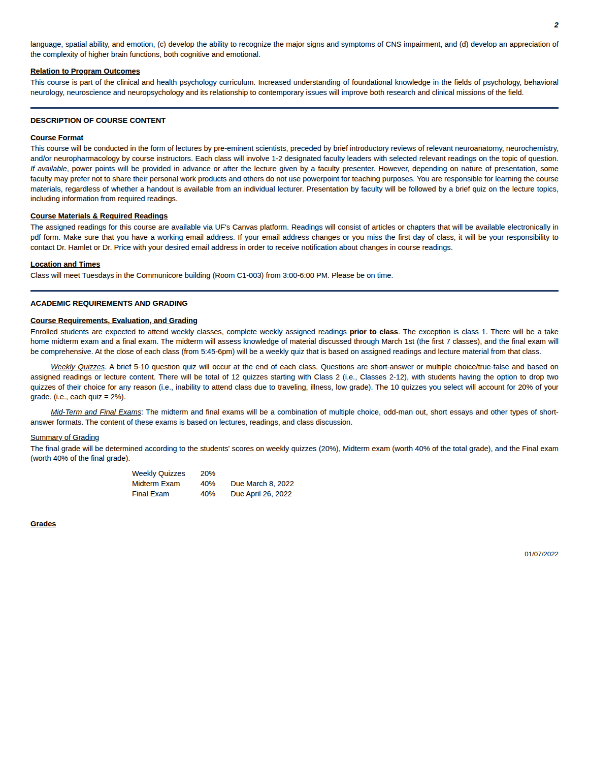2
language, spatial ability, and emotion, (c) develop the ability to recognize the major signs and symptoms of CNS impairment, and (d) develop an appreciation of the complexity of higher brain functions, both cognitive and emotional.
Relation to Program Outcomes
This course is part of the clinical and health psychology curriculum. Increased understanding of foundational knowledge in the fields of psychology, behavioral neurology, neuroscience and neuropsychology and its relationship to contemporary issues will improve both research and clinical missions of the field.
DESCRIPTION OF COURSE CONTENT
Course Format
This course will be conducted in the form of lectures by pre-eminent scientists, preceded by brief introductory reviews of relevant neuroanatomy, neurochemistry, and/or neuropharmacology by course instructors. Each class will involve 1-2 designated faculty leaders with selected relevant readings on the topic of question. If available, power points will be provided in advance or after the lecture given by a faculty presenter. However, depending on nature of presentation, some faculty may prefer not to share their personal work products and others do not use powerpoint for teaching purposes. You are responsible for learning the course materials, regardless of whether a handout is available from an individual lecturer. Presentation by faculty will be followed by a brief quiz on the lecture topics, including information from required readings.
Course Materials & Required Readings
The assigned readings for this course are available via UF's Canvas platform. Readings will consist of articles or chapters that will be available electronically in pdf form. Make sure that you have a working email address. If your email address changes or you miss the first day of class, it will be your responsibility to contact Dr. Hamlet or Dr. Price with your desired email address in order to receive notification about changes in course readings.
Location and Times
Class will meet Tuesdays in the Communicore building (Room C1-003) from 3:00-6:00 PM. Please be on time.
ACADEMIC REQUIREMENTS AND GRADING
Course Requirements, Evaluation, and Grading
Enrolled students are expected to attend weekly classes, complete weekly assigned readings prior to class. The exception is class 1. There will be a take home midterm exam and a final exam. The midterm will assess knowledge of material discussed through March 1st (the first 7 classes), and the final exam will be comprehensive. At the close of each class (from 5:45-6pm) will be a weekly quiz that is based on assigned readings and lecture material from that class.
Weekly Quizzes. A brief 5-10 question quiz will occur at the end of each class. Questions are short-answer or multiple choice/true-false and based on assigned readings or lecture content. There will be total of 12 quizzes starting with Class 2 (i.e., Classes 2-12), with students having the option to drop two quizzes of their choice for any reason (i.e., inability to attend class due to traveling, illness, low grade). The 10 quizzes you select will account for 20% of your grade. (i.e., each quiz = 2%).
Mid-Term and Final Exams: The midterm and final exams will be a combination of multiple choice, odd-man out, short essays and other types of short-answer formats. The content of these exams is based on lectures, readings, and class discussion.
Summary of Grading
The final grade will be determined according to the students' scores on weekly quizzes (20%), Midterm exam (worth 40% of the total grade), and the Final exam (worth 40% of the final grade).
| Weekly Quizzes | 20% | |
| Midterm Exam | 40% | Due March 8, 2022 |
| Final Exam | 40% | Due April 26, 2022 |
Grades
01/07/2022